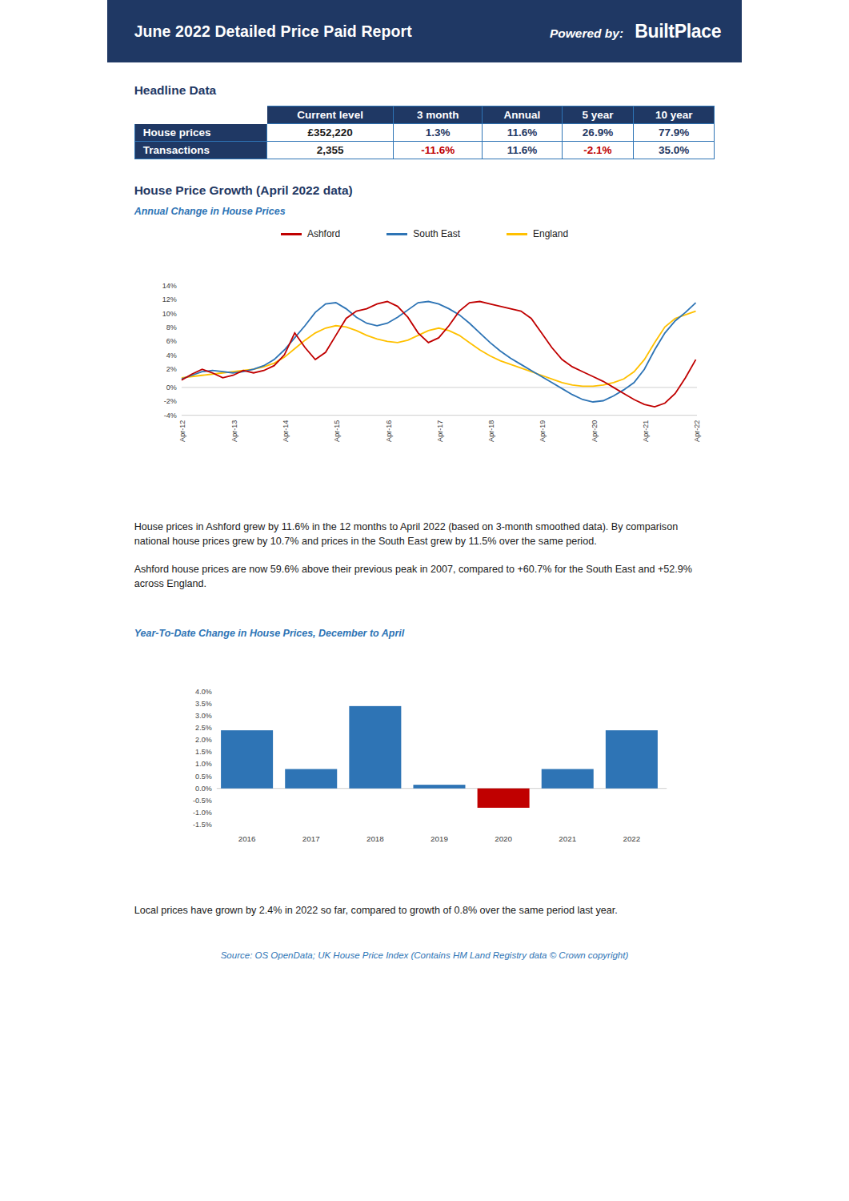June 2022 Detailed Price Paid Report
Powered by: BuiltPlace
Headline Data
| | Current level | 3 month | Annual | 5 year | 10 year |
| --- | --- | --- | --- | --- | --- |
| House prices | £352,220 | 1.3% | 11.6% | 26.9% | 77.9% |
| Transactions | 2,355 | -11.6% | 11.6% | -2.1% | 35.0% |
House Price Growth (April 2022 data)
Annual Change in House Prices
Ashford South East England
14% 12% 10% 8% 6% 4% 2% 0% -2% -4% Apr-12 Apr-13 Apr-14 Apr-15 Apr-16 Apr-17 Apr-18 Apr-19 Apr-20 Apr-21 Apr-22
House prices in Ashford grew by 11.6% in the 12 months to April 2022 (based on 3-month smoothed data). By comparison national house prices grew by 10.7% and prices in the South East grew by 11.5% over the same period.
Ashford house prices are now 59.6% above their previous peak in 2007, compared to +60.7% for the South East and +52.9% across England.
Year-To-Date Change in House Prices, December to April
4.0% 3.5% 3.0% 2.5% 2.0% 1.5% 1.0% 0.5% 0.0% -0.5% -1.0% -1.5% 2016 2017 2018 2019 2020 2021 2022
Local prices have grown by 2.4% in 2022 so far, compared to growth of 0.8% over the same period last year.
Source: OS OpenData; UK House Price Index (Contains HM Land Registry data © Crown copyright)